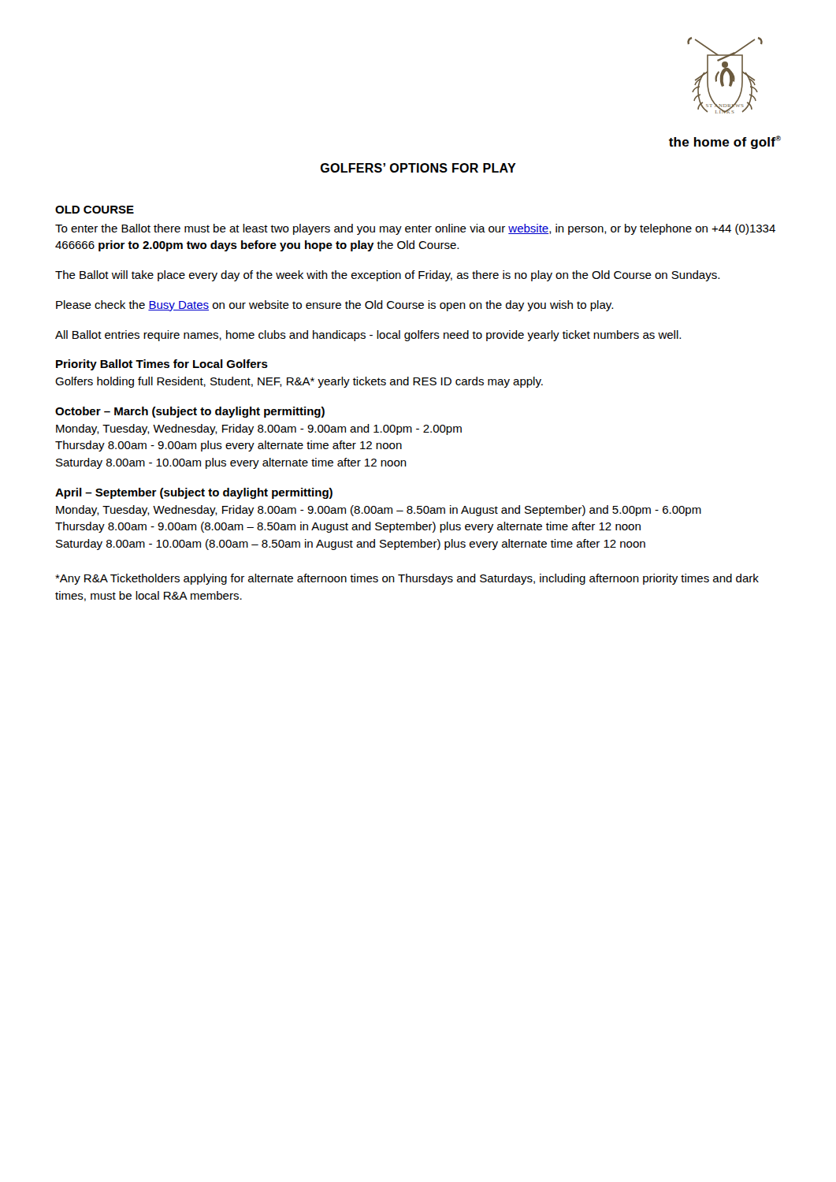ST ANDREWS LINKS
the home of golf®
GOLFERS’ OPTIONS FOR PLAY
OLD COURSE
To enter the Ballot there must be at least two players and you may enter online via our website, in person, or by telephone on +44 (0)1334 466666 prior to 2.00pm two days before you hope to play the Old Course.
The Ballot will take place every day of the week with the exception of Friday, as there is no play on the Old Course on Sundays.
Please check the Busy Dates on our website to ensure the Old Course is open on the day you wish to play.
All Ballot entries require names, home clubs and handicaps - local golfers need to provide yearly ticket numbers as well.
Priority Ballot Times for Local Golfers
Golfers holding full Resident, Student, NEF, R&A* yearly tickets and RES ID cards may apply.
October – March (subject to daylight permitting)
Monday, Tuesday, Wednesday, Friday 8.00am - 9.00am and 1.00pm - 2.00pm
Thursday 8.00am - 9.00am plus every alternate time after 12 noon
Saturday 8.00am - 10.00am plus every alternate time after 12 noon
April – September (subject to daylight permitting)
Monday, Tuesday, Wednesday, Friday 8.00am - 9.00am (8.00am – 8.50am in August and September) and 5.00pm - 6.00pm
Thursday 8.00am - 9.00am (8.00am – 8.50am in August and September) plus every alternate time after 12 noon
Saturday 8.00am - 10.00am (8.00am – 8.50am in August and September) plus every alternate time after 12 noon
*Any R&A Ticketholders applying for alternate afternoon times on Thursdays and Saturdays, including afternoon priority times and dark times, must be local R&A members.